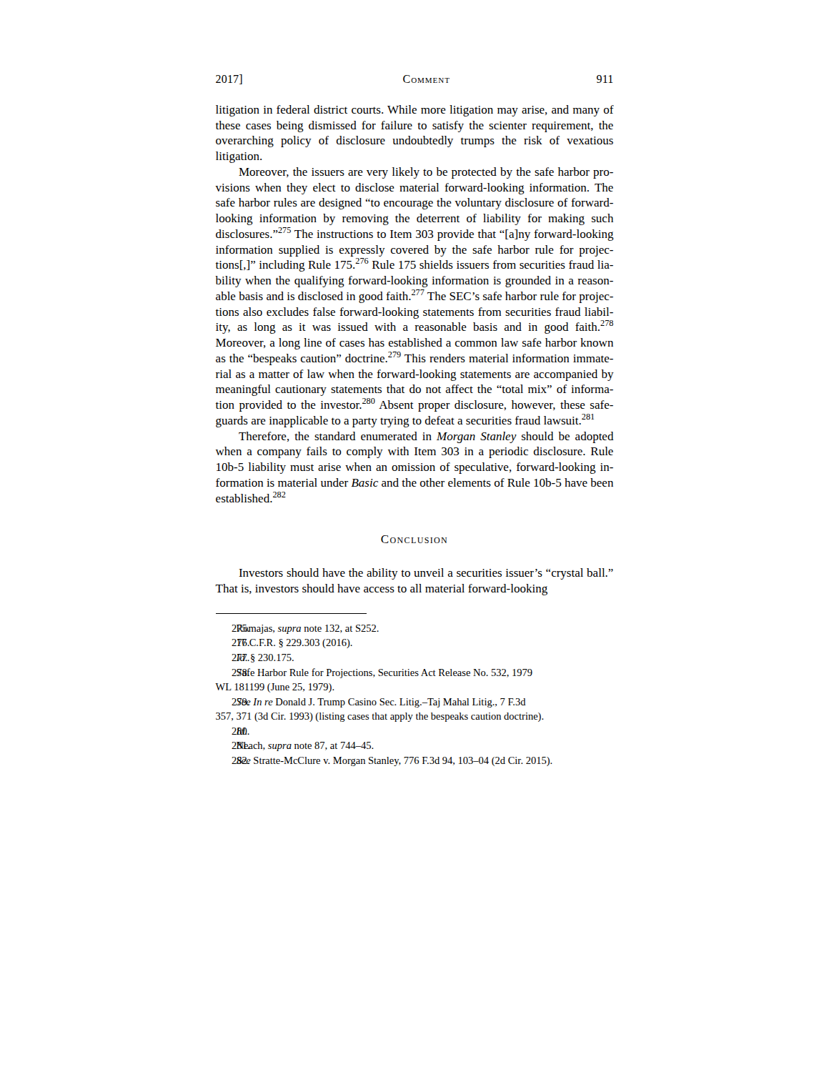2017] Comment 911
litigation in federal district courts. While more litigation may arise, and many of these cases being dismissed for failure to satisfy the scienter requirement, the overarching policy of disclosure undoubtedly trumps the risk of vexatious litigation.
Moreover, the issuers are very likely to be protected by the safe harbor provisions when they elect to disclose material forward-looking information. The safe harbor rules are designed “to encourage the voluntary disclosure of forward-looking information by removing the deterrent of liability for making such disclosures.”275 The instructions to Item 303 provide that “[a]ny forward-looking information supplied is expressly covered by the safe harbor rule for projections[,]” including Rule 175.276 Rule 175 shields issuers from securities fraud liability when the qualifying forward-looking information is grounded in a reasonable basis and is disclosed in good faith.277 The SEC’s safe harbor rule for projections also excludes false forward-looking statements from securities fraud liability, as long as it was issued with a reasonable basis and in good faith.278 Moreover, a long line of cases has established a common law safe harbor known as the “bespeaks caution” doctrine.279 This renders material information immaterial as a matter of law when the forward-looking statements are accompanied by meaningful cautionary statements that do not affect the “total mix” of information provided to the investor.280 Absent proper disclosure, however, these safeguards are inapplicable to a party trying to defeat a securities fraud lawsuit.281
Therefore, the standard enumerated in Morgan Stanley should be adopted when a company fails to comply with Item 303 in a periodic disclosure. Rule 10b-5 liability must arise when an omission of speculative, forward-looking information is material under Basic and the other elements of Rule 10b-5 have been established.282
Conclusion
Investors should have the ability to unveil a securities issuer’s “crystal ball.” That is, investors should have access to all material forward-looking
275. Romajas, supra note 132, at S252.
276. 17 C.F.R. § 229.303 (2016).
277. Id. § 230.175.
278. Safe Harbor Rule for Projections, Securities Act Release No. 532, 1979
WL 181199 (June 25, 1979).
279. See In re Donald J. Trump Casino Sec. Litig.–Taj Mahal Litig., 7 F.3d
357, 371 (3d Cir. 1993) (listing cases that apply the bespeaks caution doctrine).
280. Id.
281. Neach, supra note 87, at 744–45.
282. See Stratte-McClure v. Morgan Stanley, 776 F.3d 94, 103–04 (2d Cir. 2015).